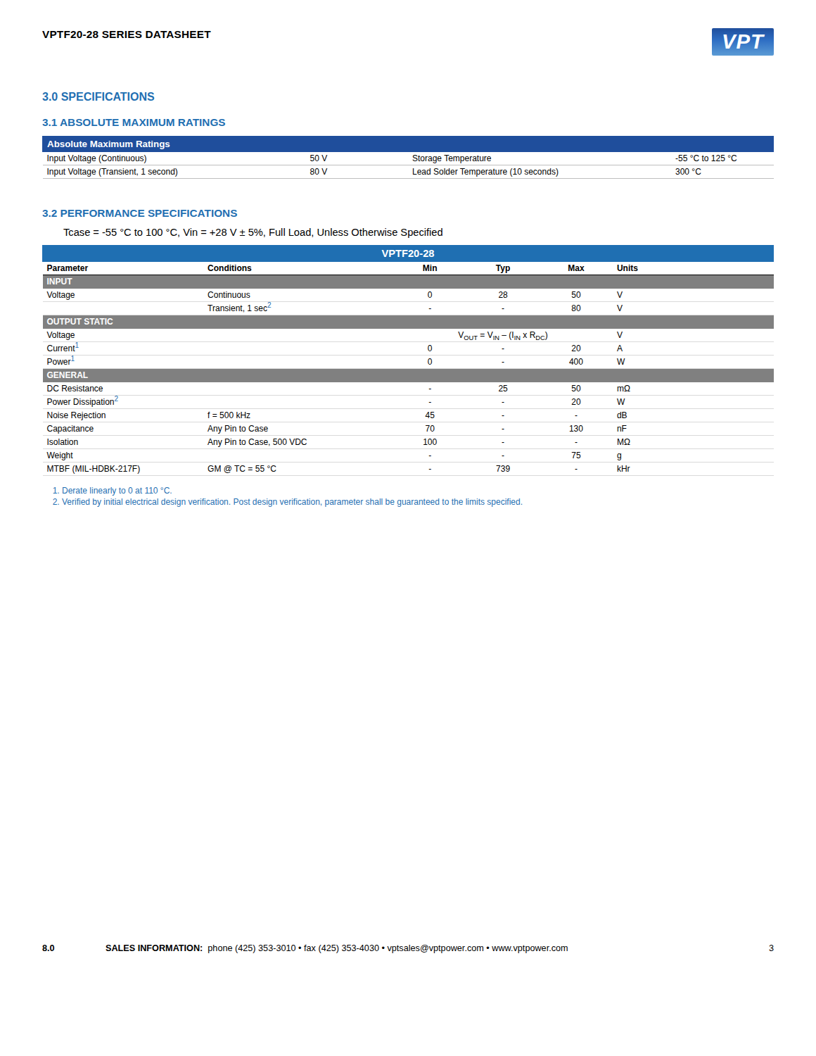VPTF20-28 SERIES DATASHEET
VPT
3.0 SPECIFICATIONS
3.1 ABSOLUTE MAXIMUM RATINGS
| Absolute Maximum Ratings |
| --- |
| Input Voltage (Continuous) | 50 V | Storage Temperature | -55 °C to 125 °C |
| Input Voltage (Transient, 1 second) | 80 V | Lead Solder Temperature (10 seconds) | 300 °C |
3.2 PERFORMANCE SPECIFICATIONS
Tcase = -55 °C to 100 °C, Vin = +28 V ± 5%, Full Load, Unless Otherwise Specified
| VPTF20-28 |
| --- |
| Parameter | Conditions | Min | Typ | Max | Units | |
| INPUT |
| Voltage | Continuous | 0 | 28 | 50 | V | |
| | Transient, 1 sec 2 | - | - | 80 | V | |
| OUTPUT STATIC |
| Voltage | | V OUT = V IN – (I IN x R DC ) | V | |
| Current 1 | | 0 | - | 20 | A | |
| Power 1 | | 0 | - | 400 | W | |
| GENERAL |
| DC Resistance | | - | 25 | 50 | mΩ | |
| Power Dissipation 2 | | - | - | 20 | W | |
| Noise Rejection | f = 500 kHz | 45 | - | - | dB | |
| Capacitance | Any Pin to Case | 70 | - | 130 | nF | |
| Isolation | Any Pin to Case, 500 VDC | 100 | - | - | MΩ | |
| Weight | | - | - | 75 | g | |
| MTBF (MIL-HDBK-217F) | GM @ TC = 55 °C | - | 739 | - | kHr | |
Derate linearly to 0 at 110 °C.
Verified by initial electrical design verification. Post design verification, parameter shall be guaranteed to the limits specified.
8.0
SALES INFORMATION: phone (425) 353-3010 • fax (425) 353-4030 • vptsales@vptpower.com • www.vptpower.com
3